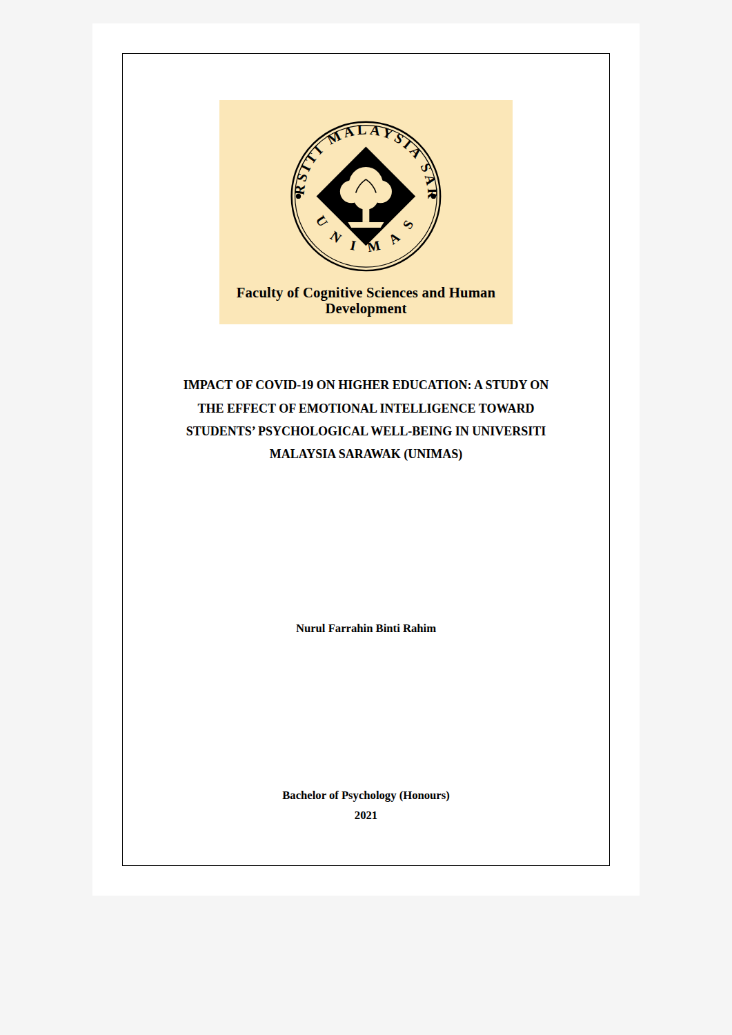UNIVERSITI MALAYSIA SARAWAK U N I M A S
Faculty of Cognitive Sciences and Human Development
Impact of COVID-19 on Higher Education: A Study on the Effect of Emotional Intelligence toward Students’ Psychological Well-being in Universiti Malaysia Sarawak (UNIMAS)
Nurul Farrahin Binti Rahim
Bachelor of Psychology (Honours)
2021